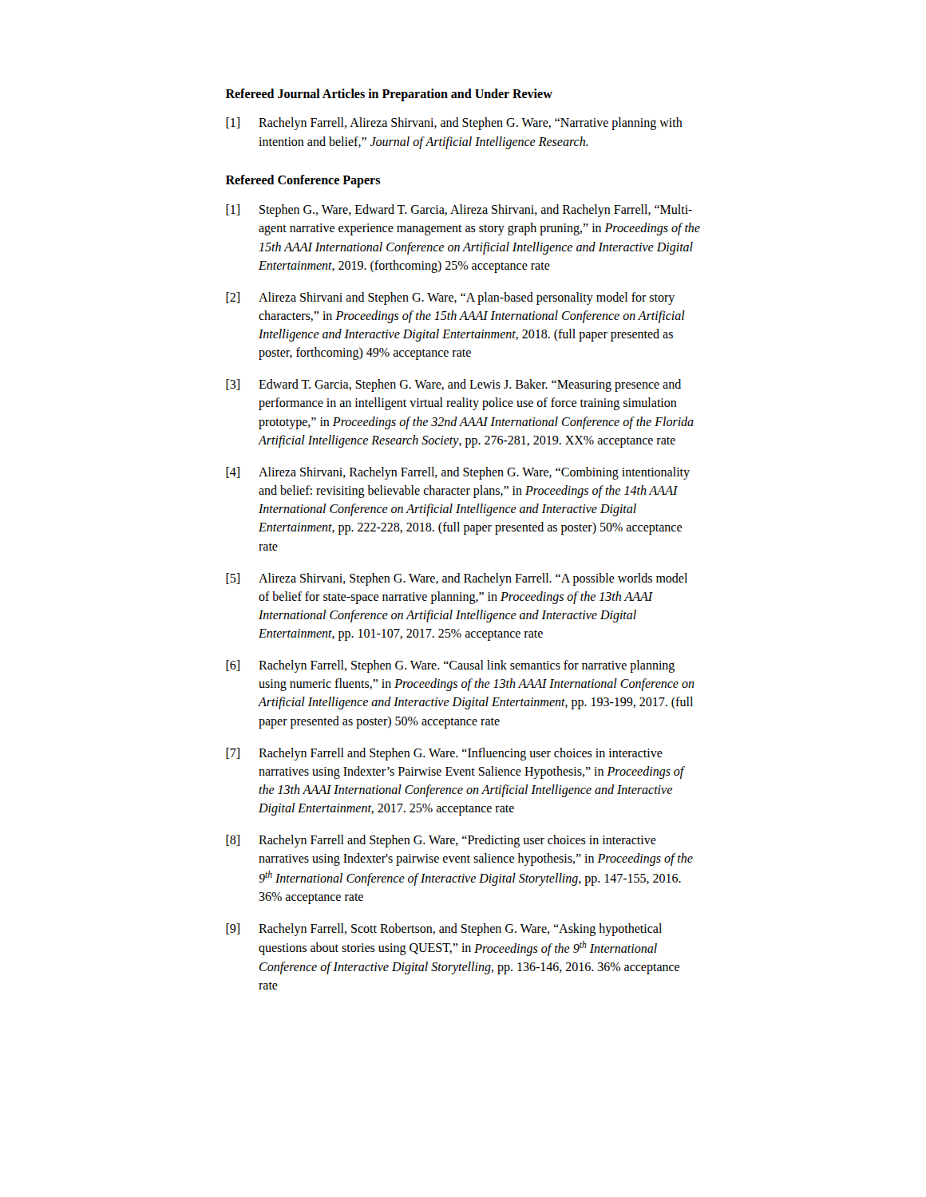Refereed Journal Articles in Preparation and Under Review
[1] Rachelyn Farrell, Alireza Shirvani, and Stephen G. Ware, “Narrative planning with intention and belief,” Journal of Artificial Intelligence Research.
Refereed Conference Papers
[1] Stephen G., Ware, Edward T. Garcia, Alireza Shirvani, and Rachelyn Farrell, “Multi-agent narrative experience management as story graph pruning,” in Proceedings of the 15th AAAI International Conference on Artificial Intelligence and Interactive Digital Entertainment, 2019. (forthcoming) 25% acceptance rate
[2] Alireza Shirvani and Stephen G. Ware, “A plan-based personality model for story characters,” in Proceedings of the 15th AAAI International Conference on Artificial Intelligence and Interactive Digital Entertainment, 2018. (full paper presented as poster, forthcoming) 49% acceptance rate
[3] Edward T. Garcia, Stephen G. Ware, and Lewis J. Baker. “Measuring presence and performance in an intelligent virtual reality police use of force training simulation prototype,” in Proceedings of the 32nd AAAI International Conference of the Florida Artificial Intelligence Research Society, pp. 276-281, 2019. XX% acceptance rate
[4] Alireza Shirvani, Rachelyn Farrell, and Stephen G. Ware, “Combining intentionality and belief: revisiting believable character plans,” in Proceedings of the 14th AAAI International Conference on Artificial Intelligence and Interactive Digital Entertainment, pp. 222-228, 2018. (full paper presented as poster) 50% acceptance rate
[5] Alireza Shirvani, Stephen G. Ware, and Rachelyn Farrell. “A possible worlds model of belief for state-space narrative planning,” in Proceedings of the 13th AAAI International Conference on Artificial Intelligence and Interactive Digital Entertainment, pp. 101-107, 2017. 25% acceptance rate
[6] Rachelyn Farrell, Stephen G. Ware. “Causal link semantics for narrative planning using numeric fluents,” in Proceedings of the 13th AAAI International Conference on Artificial Intelligence and Interactive Digital Entertainment, pp. 193-199, 2017. (full paper presented as poster) 50% acceptance rate
[7] Rachelyn Farrell and Stephen G. Ware. “Influencing user choices in interactive narratives using Indexter’s Pairwise Event Salience Hypothesis,” in Proceedings of the 13th AAAI International Conference on Artificial Intelligence and Interactive Digital Entertainment, 2017. 25% acceptance rate
[8] Rachelyn Farrell and Stephen G. Ware, “Predicting user choices in interactive narratives using Indexter's pairwise event salience hypothesis,” in Proceedings of the 9th International Conference of Interactive Digital Storytelling, pp. 147-155, 2016. 36% acceptance rate
[9] Rachelyn Farrell, Scott Robertson, and Stephen G. Ware, “Asking hypothetical questions about stories using QUEST,” in Proceedings of the 9th International Conference of Interactive Digital Storytelling, pp. 136-146, 2016. 36% acceptance rate